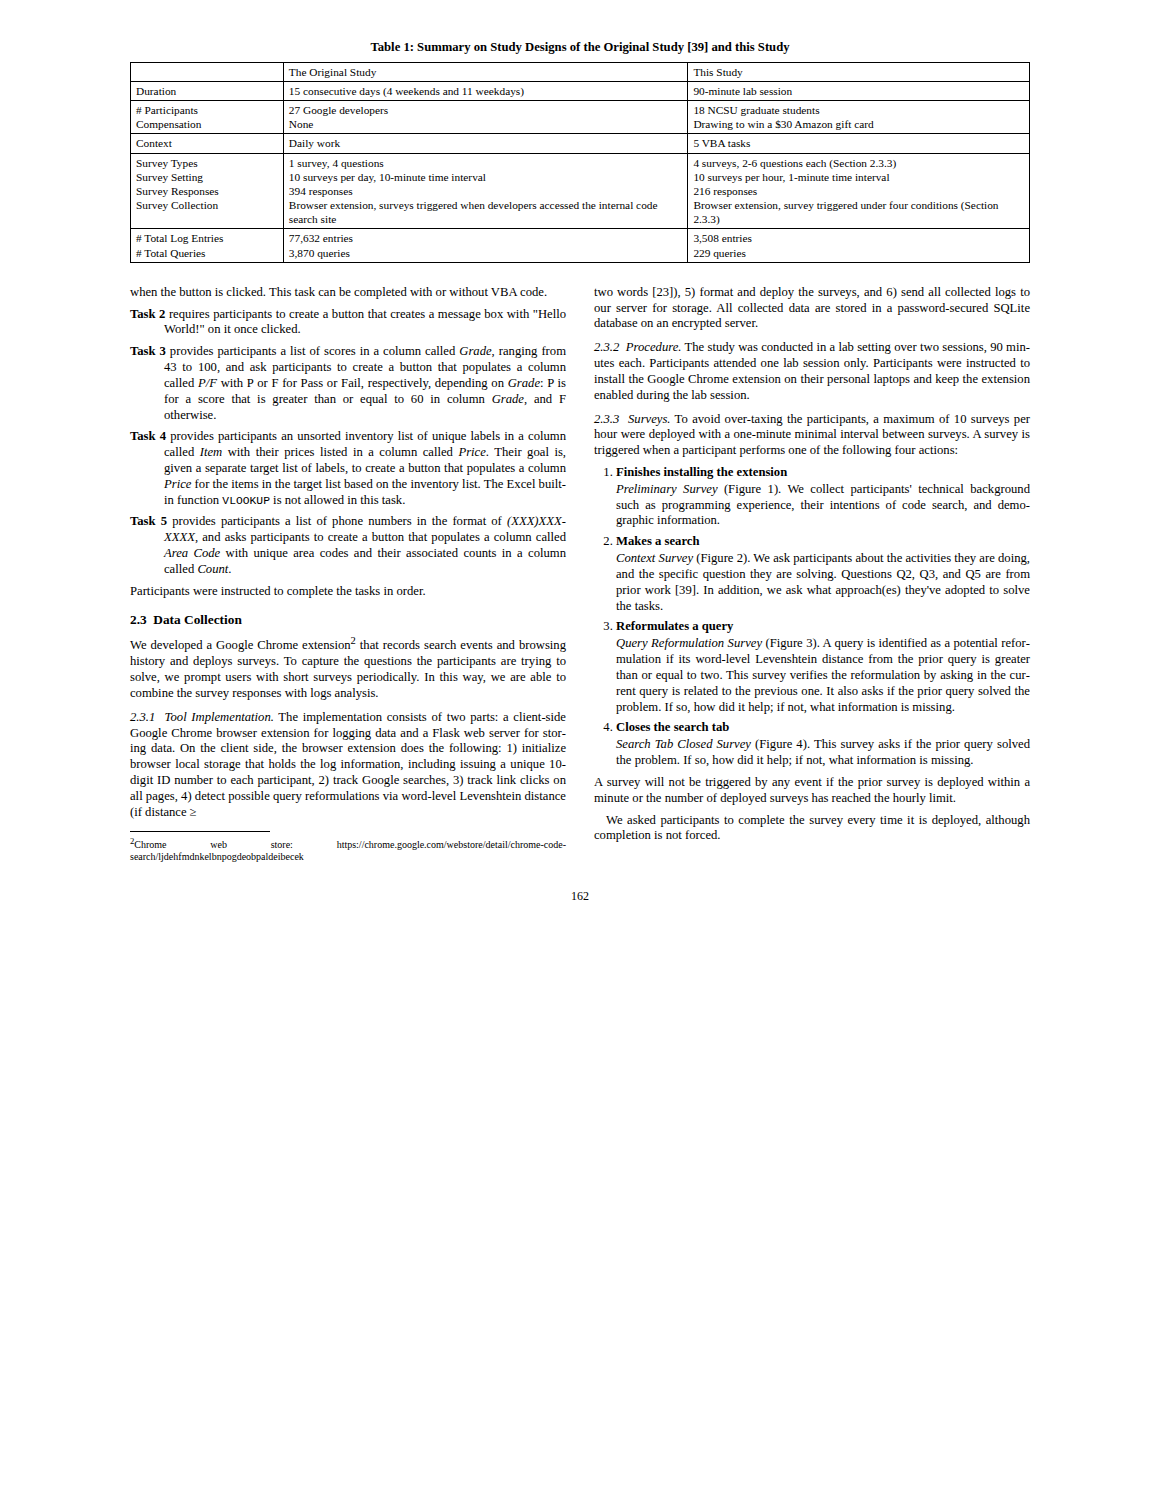Table 1: Summary on Study Designs of the Original Study [39] and this Study
| | The Original Study | This Study |
| Duration | 15 consecutive days (4 weekends and 11 weekdays) | 90-minute lab session |
| # Participants Compensation | 27 Google developers None | 18 NCSU graduate students Drawing to win a $30 Amazon gift card |
| Context | Daily work | 5 VBA tasks |
| Survey Types Survey Setting Survey Responses Survey Collection | 1 survey, 4 questions 10 surveys per day, 10-minute time interval 394 responses Browser extension, surveys triggered when developers accessed the internal code search site | 4 surveys, 2-6 questions each (Section 2.3.3) 10 surveys per hour, 1-minute time interval 216 responses Browser extension, survey triggered under four conditions (Section 2.3.3) |
| # Total Log Entries # Total Queries | 77,632 entries 3,870 queries | 3,508 entries 229 queries |
when the button is clicked. This task can be completed with or without VBA code.
Task 2 requires participants to create a button that creates a message box with "Hello World!" on it once clicked.
Task 3 provides participants a list of scores in a column called Grade, ranging from 43 to 100, and ask participants to create a button that populates a column called P/F with P or F for Pass or Fail, respectively, depending on Grade: P is for a score that is greater than or equal to 60 in column Grade, and F otherwise.
Task 4 provides participants an unsorted inventory list of unique labels in a column called Item with their prices listed in a column called Price. Their goal is, given a separate target list of labels, to create a button that populates a column Price for the items in the target list based on the inventory list. The Excel built-in function VLOOKUP is not allowed in this task.
Task 5 provides participants a list of phone numbers in the format of (XXX)XXX-XXXX, and asks participants to create a button that populates a column called Area Code with unique area codes and their associated counts in a column called Count.
Participants were instructed to complete the tasks in order.
2.3 Data Collection
We developed a Google Chrome extension2 that records search events and browsing history and deploys surveys. To capture the questions the participants are trying to solve, we prompt users with short surveys periodically. In this way, we are able to combine the survey responses with logs analysis.
2.3.1 Tool Implementation. The implementation consists of two parts: a client-side Google Chrome browser extension for logging data and a Flask web server for storing data. On the client side, the browser extension does the following: 1) initialize browser local storage that holds the log information, including issuing a unique 10-digit ID number to each participant, 2) track Google searches, 3) track link clicks on all pages, 4) detect possible query reformulations via word-level Levenshtein distance (if distance ≥
2Chrome web store: https://chrome.google.com/webstore/detail/chrome-code-search/ljdehfmdnkelbnpogdeobpaldeibecek
two words [23]), 5) format and deploy the surveys, and 6) send all collected logs to our server for storage. All collected data are stored in a password-secured SQLite database on an encrypted server.
2.3.2 Procedure. The study was conducted in a lab setting over two sessions, 90 minutes each. Participants attended one lab session only. Participants were instructed to install the Google Chrome extension on their personal laptops and keep the extension enabled during the lab session.
2.3.3 Surveys. To avoid over-taxing the participants, a maximum of 10 surveys per hour were deployed with a one-minute minimal interval between surveys. A survey is triggered when a participant performs one of the following four actions:
Finishes installing the extension Preliminary Survey (Figure 1). We collect participants' technical background such as programming experience, their intentions of code search, and demographic information.
Makes a search Context Survey (Figure 2). We ask participants about the activities they are doing, and the specific question they are solving. Questions Q2, Q3, and Q5 are from prior work [39]. In addition, we ask what approach(es) they've adopted to solve the tasks.
Reformulates a query Query Reformulation Survey (Figure 3). A query is identified as a potential reformulation if its word-level Levenshtein distance from the prior query is greater than or equal to two. This survey verifies the reformulation by asking in the current query is related to the previous one. It also asks if the prior query solved the problem. If so, how did it help; if not, what information is missing.
Closes the search tab Search Tab Closed Survey (Figure 4). This survey asks if the prior query solved the problem. If so, how did it help; if not, what information is missing.
A survey will not be triggered by any event if the prior survey is deployed within a minute or the number of deployed surveys has reached the hourly limit.
We asked participants to complete the survey every time it is deployed, although completion is not forced.
162